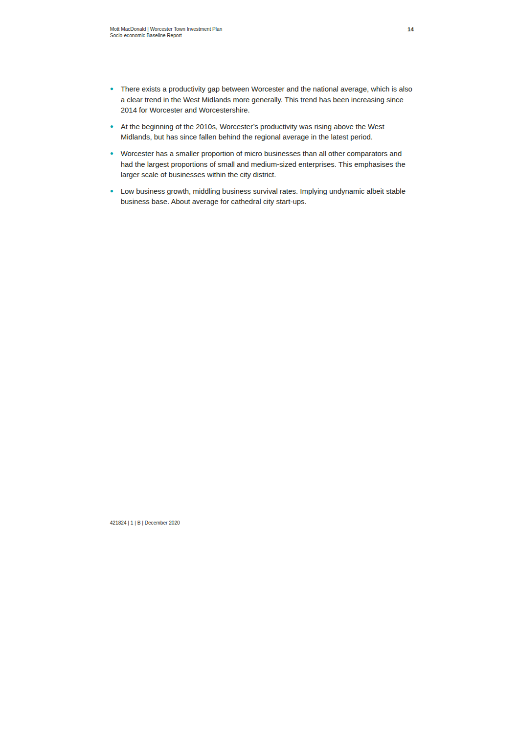Mott MacDonald | Worcester Town Investment Plan
Socio-economic Baseline Report
14
There exists a productivity gap between Worcester and the national average, which is also a clear trend in the West Midlands more generally. This trend has been increasing since 2014 for Worcester and Worcestershire.
At the beginning of the 2010s, Worcester’s productivity was rising above the West Midlands, but has since fallen behind the regional average in the latest period.
Worcester has a smaller proportion of micro businesses than all other comparators and had the largest proportions of small and medium-sized enterprises. This emphasises the larger scale of businesses within the city district.
Low business growth, middling business survival rates. Implying undynamic albeit stable business base. About average for cathedral city start-ups.
421824 | 1 | B | December 2020